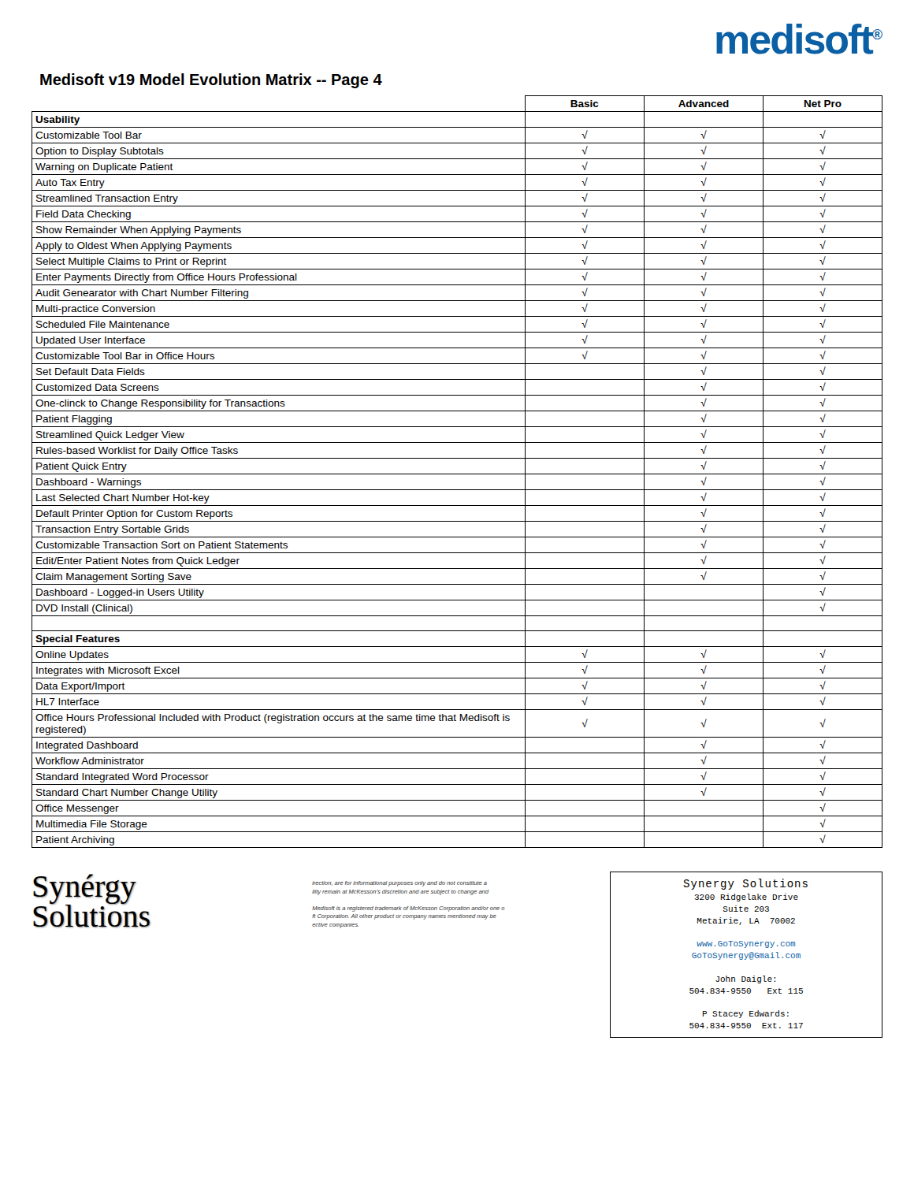medisoft®
Medisoft v19 Model Evolution Matrix -- Page 4
| | Basic | Advanced | Net Pro |
| --- | --- | --- | --- |
| Usability | | | |
| Customizable Tool Bar | √ | √ | √ |
| Option to Display Subtotals | √ | √ | √ |
| Warning on Duplicate Patient | √ | √ | √ |
| Auto Tax Entry | √ | √ | √ |
| Streamlined Transaction Entry | √ | √ | √ |
| Field Data Checking | √ | √ | √ |
| Show Remainder When Applying Payments | √ | √ | √ |
| Apply to Oldest When Applying Payments | √ | √ | √ |
| Select Multiple Claims to Print or Reprint | √ | √ | √ |
| Enter Payments Directly from Office Hours Professional | √ | √ | √ |
| Audit Genearator with Chart Number Filtering | √ | √ | √ |
| Multi-practice Conversion | √ | √ | √ |
| Scheduled File Maintenance | √ | √ | √ |
| Updated User Interface | √ | √ | √ |
| Customizable Tool Bar in Office Hours | √ | √ | √ |
| Set Default Data Fields | | √ | √ |
| Customized Data Screens | | √ | √ |
| One-clinck to Change Responsibility for Transactions | | √ | √ |
| Patient Flagging | | √ | √ |
| Streamlined Quick Ledger View | | √ | √ |
| Rules-based Worklist for Daily Office Tasks | | √ | √ |
| Patient Quick Entry | | √ | √ |
| Dashboard - Warnings | | √ | √ |
| Last Selected Chart Number Hot-key | | √ | √ |
| Default Printer Option for Custom Reports | | √ | √ |
| Transaction Entry Sortable Grids | | √ | √ |
| Customizable Transaction Sort on Patient Statements | | √ | √ |
| Edit/Enter Patient Notes from Quick Ledger | | √ | √ |
| Claim Management Sorting Save | | √ | √ |
| Dashboard - Logged-in Users Utility | | | √ |
| DVD Install (Clinical) | | | √ |
| Special Features | | | |
| Online Updates | √ | √ | √ |
| Integrates with Microsoft Excel | √ | √ | √ |
| Data Export/Import | √ | √ | √ |
| HL7 Interface | √ | √ | √ |
| Office Hours Professional Included with Product (registration occurs at the same time that Medisoft is registered) | √ | √ | √ |
| Integrated Dashboard | | √ | √ |
| Workflow Administrator | | √ | √ |
| Standard Integrated Word Processor | | √ | √ |
| Standard Chart Number Change Utility | | √ | √ |
| Office Messenger | | | √ |
| Multimedia File Storage | | | √ |
| Patient Archiving | | | √ |
Synérgy
Solutions
irection, are for informational purposes only and do not constitute a
ility remain at McKesson’s discretion and are subject to change and
Medisoft is a registered trademark of McKesson Corporation and/or one o
ft Corporation. All other product or company names mentioned may be
ective companies.
Synergy Solutions
3200 Ridgelake Drive
Suite 203
Metairie, LA 70002
www.GoToSynergy.com
GoToSynergy@Gmail.com
John Daigle:
504.834-9550 Ext 115
P Stacey Edwards:
504.834-9550 Ext. 117